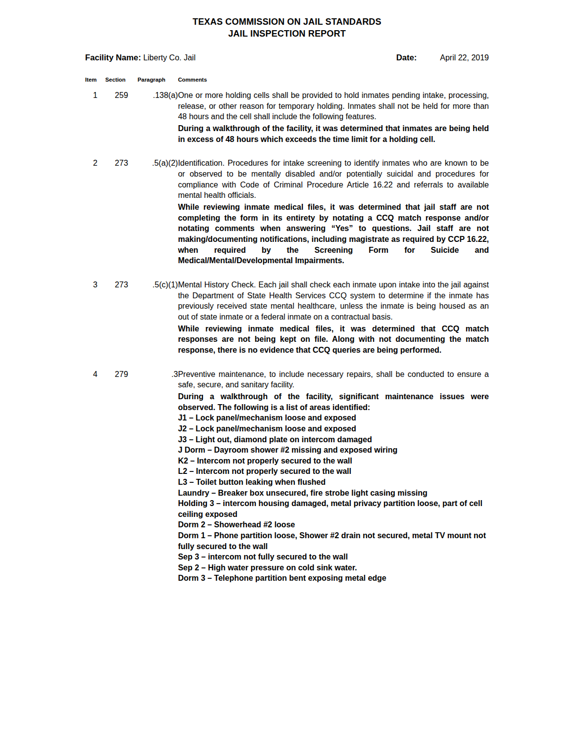TEXAS COMMISSION ON JAIL STANDARDS
JAIL INSPECTION REPORT
Facility Name: Liberty Co. Jail
Date: April 22, 2019
| Item | Section | Paragraph | Comments |
| --- | --- | --- | --- |
| 1 | 259 | .138(a) | One or more holding cells shall be provided to hold inmates pending intake, processing, release, or other reason for temporary holding. Inmates shall not be held for more than 48 hours and the cell shall include the following features. During a walkthrough of the facility, it was determined that inmates are being held in excess of 48 hours which exceeds the time limit for a holding cell. |
| 2 | 273 | .5(a)(2) | Identification. Procedures for intake screening to identify inmates who are known to be or observed to be mentally disabled and/or potentially suicidal and procedures for compliance with Code of Criminal Procedure Article 16.22 and referrals to available mental health officials. While reviewing inmate medical files, it was determined that jail staff are not completing the form in its entirety by notating a CCQ match response and/or notating comments when answering “Yes” to questions. Jail staff are not making/documenting notifications, including magistrate as required by CCP 16.22, when required by the Screening Form for Suicide and Medical/Mental/Developmental Impairments. |
| 3 | 273 | .5(c)(1) | Mental History Check. Each jail shall check each inmate upon intake into the jail against the Department of State Health Services CCQ system to determine if the inmate has previously received state mental healthcare, unless the inmate is being housed as an out of state inmate or a federal inmate on a contractual basis. While reviewing inmate medical files, it was determined that CCQ match responses are not being kept on file. Along with not documenting the match response, there is no evidence that CCQ queries are being performed. |
| 4 | 279 | .3 | Preventive maintenance, to include necessary repairs, shall be conducted to ensure a safe, secure, and sanitary facility. During a walkthrough of the facility, significant maintenance issues were observed. The following is a list of areas identified: J1 – Lock panel/mechanism loose and exposed J2 – Lock panel/mechanism loose and exposed J3 – Light out, diamond plate on intercom damaged J Dorm – Dayroom shower #2 missing and exposed wiring K2 – Intercom not properly secured to the wall L2 – Intercom not properly secured to the wall L3 – Toilet button leaking when flushed Laundry – Breaker box unsecured, fire strobe light casing missing Holding 3 – intercom housing damaged, metal privacy partition loose, part of cell ceiling exposed Dorm 2 – Showerhead #2 loose Dorm 1 – Phone partition loose, Shower #2 drain not secured, metal TV mount not fully secured to the wall Sep 3 – intercom not fully secured to the wall Sep 2 – High water pressure on cold sink water. Dorm 3 – Telephone partition bent exposing metal edge |